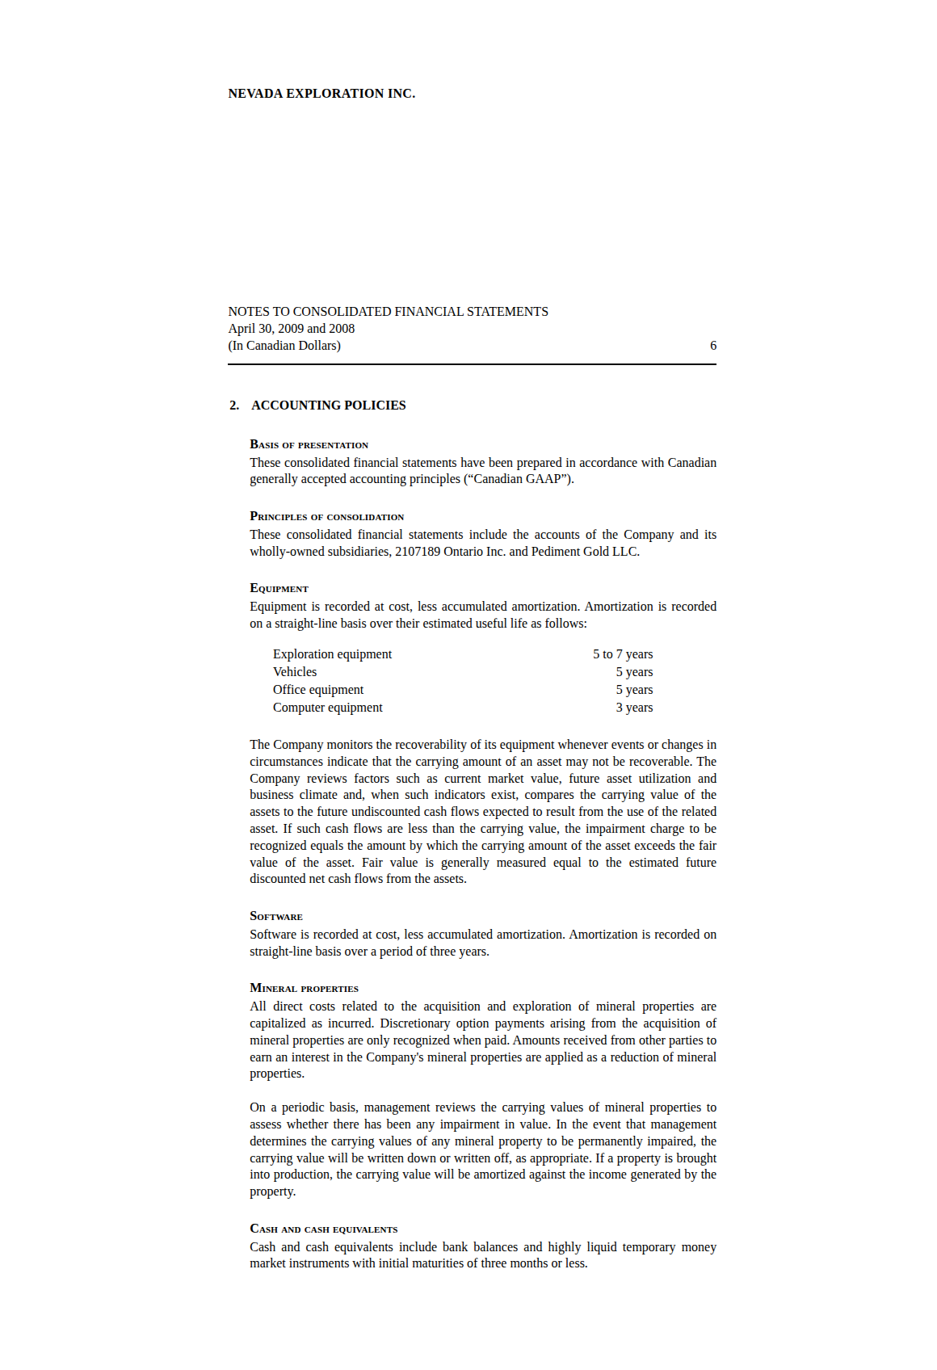NEVADA EXPLORATION INC.
NOTES TO CONSOLIDATED FINANCIAL STATEMENTS
April 30, 2009 and 2008
(In Canadian Dollars) 6
2. ACCOUNTING POLICIES
Basis of presentation
These consolidated financial statements have been prepared in accordance with Canadian generally accepted accounting principles (“Canadian GAAP”).
Principles of consolidation
These consolidated financial statements include the accounts of the Company and its wholly-owned subsidiaries, 2107189 Ontario Inc. and Pediment Gold LLC.
Equipment
Equipment is recorded at cost, less accumulated amortization. Amortization is recorded on a straight-line basis over their estimated useful life as follows:
| Exploration equipment | 5 to 7 years |
| Vehicles | 5 years |
| Office equipment | 5 years |
| Computer equipment | 3 years |
The Company monitors the recoverability of its equipment whenever events or changes in circumstances indicate that the carrying amount of an asset may not be recoverable. The Company reviews factors such as current market value, future asset utilization and business climate and, when such indicators exist, compares the carrying value of the assets to the future undiscounted cash flows expected to result from the use of the related asset. If such cash flows are less than the carrying value, the impairment charge to be recognized equals the amount by which the carrying amount of the asset exceeds the fair value of the asset. Fair value is generally measured equal to the estimated future discounted net cash flows from the assets.
Software
Software is recorded at cost, less accumulated amortization. Amortization is recorded on straight-line basis over a period of three years.
Mineral properties
All direct costs related to the acquisition and exploration of mineral properties are capitalized as incurred. Discretionary option payments arising from the acquisition of mineral properties are only recognized when paid. Amounts received from other parties to earn an interest in the Company's mineral properties are applied as a reduction of mineral properties.
On a periodic basis, management reviews the carrying values of mineral properties to assess whether there has been any impairment in value. In the event that management determines the carrying values of any mineral property to be permanently impaired, the carrying value will be written down or written off, as appropriate. If a property is brought into production, the carrying value will be amortized against the income generated by the property.
Cash and cash equivalents
Cash and cash equivalents include bank balances and highly liquid temporary money market instruments with initial maturities of three months or less.